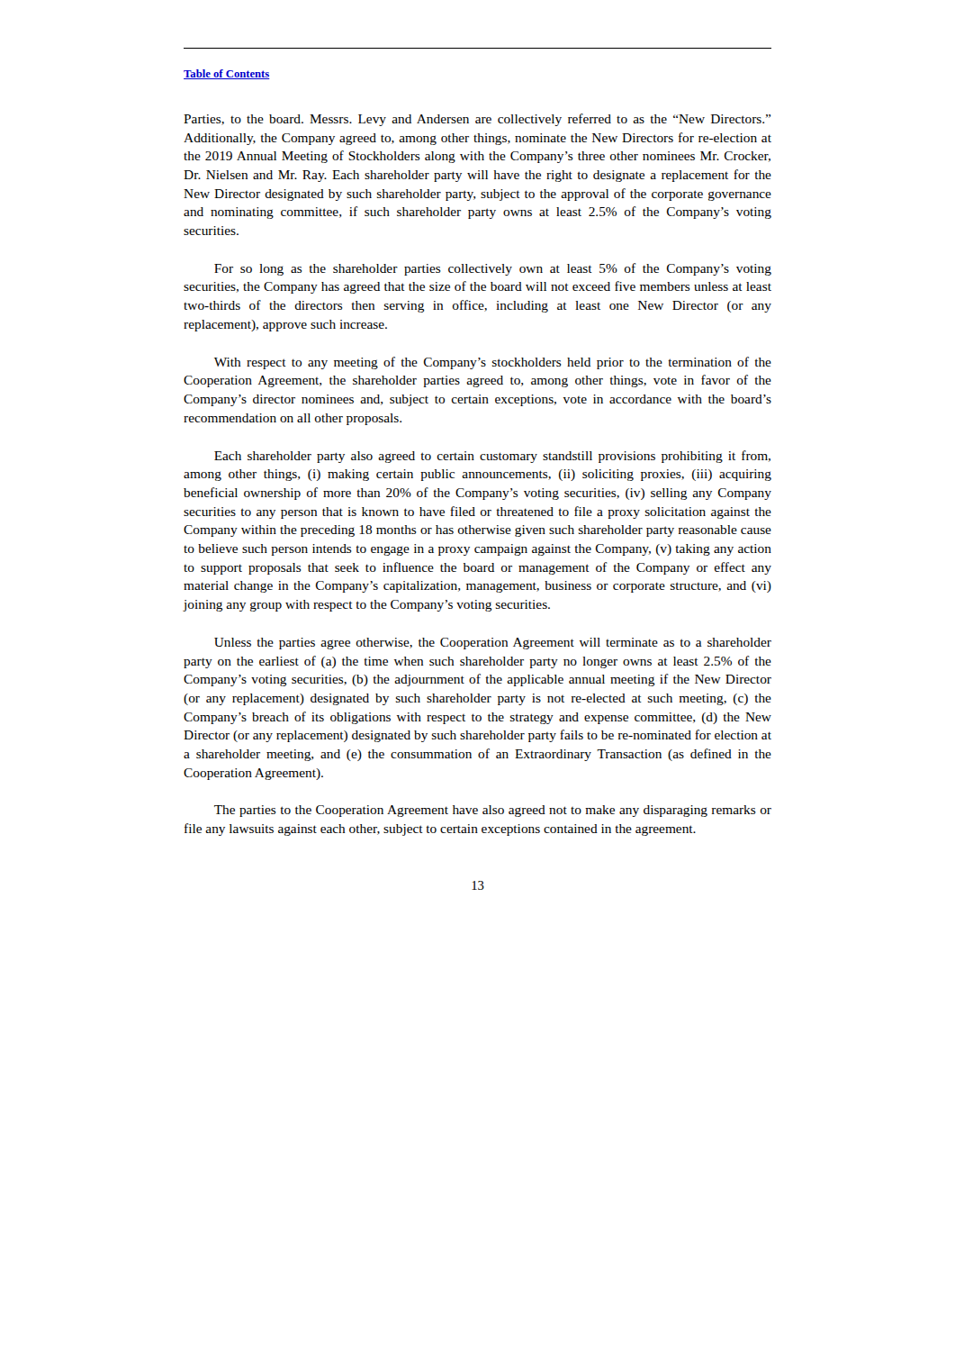Table of Contents
Parties, to the board. Messrs. Levy and Andersen are collectively referred to as the “New Directors.” Additionally, the Company agreed to, among other things, nominate the New Directors for re-election at the 2019 Annual Meeting of Stockholders along with the Company’s three other nominees Mr. Crocker, Dr. Nielsen and Mr. Ray. Each shareholder party will have the right to designate a replacement for the New Director designated by such shareholder party, subject to the approval of the corporate governance and nominating committee, if such shareholder party owns at least 2.5% of the Company’s voting securities.
For so long as the shareholder parties collectively own at least 5% of the Company’s voting securities, the Company has agreed that the size of the board will not exceed five members unless at least two-thirds of the directors then serving in office, including at least one New Director (or any replacement), approve such increase.
With respect to any meeting of the Company’s stockholders held prior to the termination of the Cooperation Agreement, the shareholder parties agreed to, among other things, vote in favor of the Company’s director nominees and, subject to certain exceptions, vote in accordance with the board’s recommendation on all other proposals.
Each shareholder party also agreed to certain customary standstill provisions prohibiting it from, among other things, (i) making certain public announcements, (ii) soliciting proxies, (iii) acquiring beneficial ownership of more than 20% of the Company’s voting securities, (iv) selling any Company securities to any person that is known to have filed or threatened to file a proxy solicitation against the Company within the preceding 18 months or has otherwise given such shareholder party reasonable cause to believe such person intends to engage in a proxy campaign against the Company, (v) taking any action to support proposals that seek to influence the board or management of the Company or effect any material change in the Company’s capitalization, management, business or corporate structure, and (vi) joining any group with respect to the Company’s voting securities.
Unless the parties agree otherwise, the Cooperation Agreement will terminate as to a shareholder party on the earliest of (a) the time when such shareholder party no longer owns at least 2.5% of the Company’s voting securities, (b) the adjournment of the applicable annual meeting if the New Director (or any replacement) designated by such shareholder party is not re-elected at such meeting, (c) the Company’s breach of its obligations with respect to the strategy and expense committee, (d) the New Director (or any replacement) designated by such shareholder party fails to be re-nominated for election at a shareholder meeting, and (e) the consummation of an Extraordinary Transaction (as defined in the Cooperation Agreement).
The parties to the Cooperation Agreement have also agreed not to make any disparaging remarks or file any lawsuits against each other, subject to certain exceptions contained in the agreement.
13